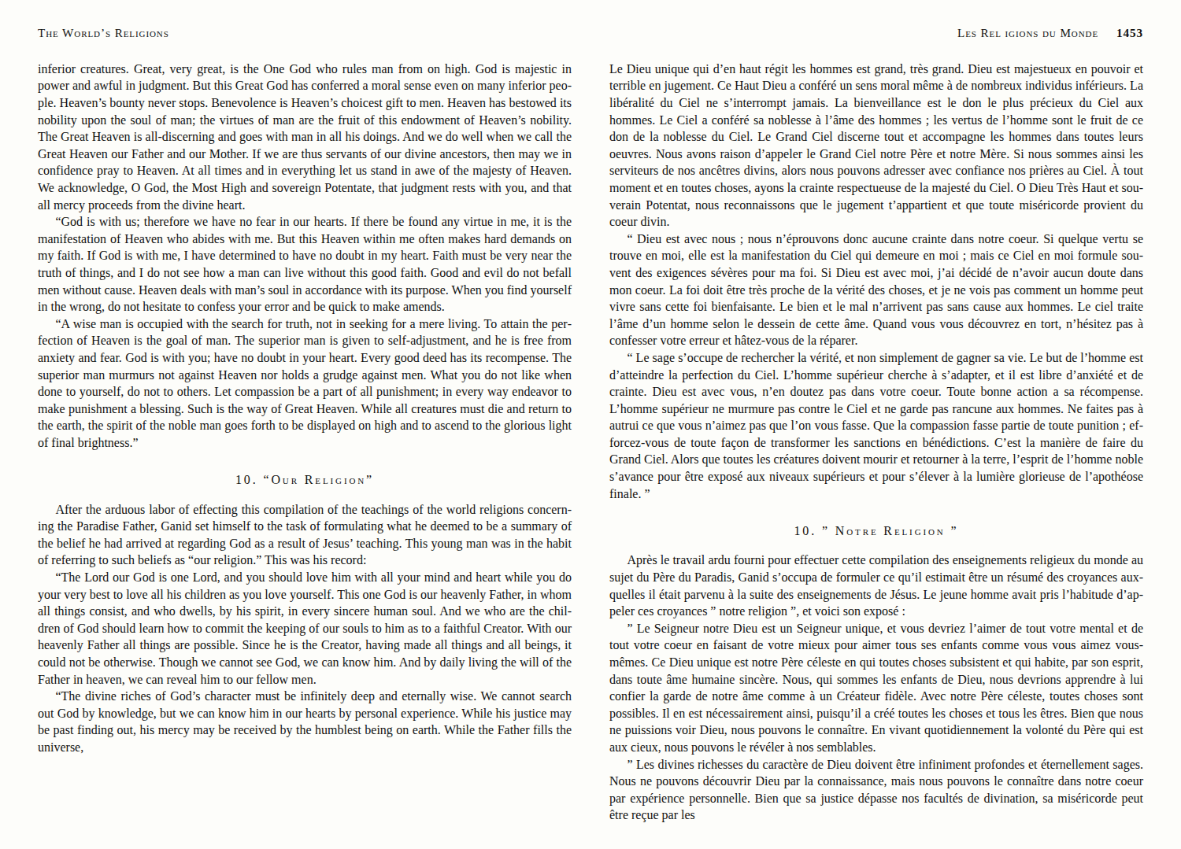The World’s Religions
Les Rel igions du Monde 1453
inferior creatures. Great, very great, is the One God who rules man from on high. God is majestic in power and awful in judgment. But this Great God has conferred a moral sense even on many inferior people. Heaven’s bounty never stops. Benevolence is Heaven’s choicest gift to men. Heaven has bestowed its nobility upon the soul of man; the virtues of man are the fruit of this endowment of Heaven’s nobility. The Great Heaven is all-discerning and goes with man in all his doings. And we do well when we call the Great Heaven our Father and our Mother. If we are thus servants of our divine ancestors, then may we in confidence pray to Heaven. At all times and in everything let us stand in awe of the majesty of Heaven. We acknowledge, O God, the Most High and sovereign Potentate, that judgment rests with you, and that all mercy proceeds from the divine heart.
“God is with us; therefore we have no fear in our hearts. If there be found any virtue in me, it is the manifestation of Heaven who abides with me. But this Heaven within me often makes hard demands on my faith. If God is with me, I have determined to have no doubt in my heart. Faith must be very near the truth of things, and I do not see how a man can live without this good faith. Good and evil do not befall men without cause. Heaven deals with man’s soul in accordance with its purpose. When you find yourself in the wrong, do not hesitate to confess your error and be quick to make amends.
“A wise man is occupied with the search for truth, not in seeking for a mere living. To attain the perfection of Heaven is the goal of man. The superior man is given to self-adjustment, and he is free from anxiety and fear. God is with you; have no doubt in your heart. Every good deed has its recompense. The superior man murmurs not against Heaven nor holds a grudge against men. What you do not like when done to yourself, do not to others. Let compassion be a part of all punishment; in every way endeavor to make punishment a blessing. Such is the way of Great Heaven. While all creatures must die and return to the earth, the spirit of the noble man goes forth to be displayed on high and to ascend to the glorious light of final brightness.”
10. “Our Religion”
After the arduous labor of effecting this compilation of the teachings of the world religions concerning the Paradise Father, Ganid set himself to the task of formulating what he deemed to be a summary of the belief he had arrived at regarding God as a result of Jesus’ teaching. This young man was in the habit of referring to such beliefs as “our religion.” This was his record:
“The Lord our God is one Lord, and you should love him with all your mind and heart while you do your very best to love all his children as you love yourself. This one God is our heavenly Father, in whom all things consist, and who dwells, by his spirit, in every sincere human soul. And we who are the children of God should learn how to commit the keeping of our souls to him as to a faithful Creator. With our heavenly Father all things are possible. Since he is the Creator, having made all things and all beings, it could not be otherwise. Though we cannot see God, we can know him. And by daily living the will of the Father in heaven, we can reveal him to our fellow men.
“The divine riches of God’s character must be infinitely deep and eternally wise. We cannot search out God by knowledge, but we can know him in our hearts by personal experience. While his justice may be past finding out, his mercy may be received by the humblest being on earth. While the Father fills the universe,
Le Dieu unique qui d’en haut régit les hommes est grand, très grand. Dieu est majestueux en pouvoir et terrible en jugement. Ce Haut Dieu a conféré un sens moral même à de nombreux individus inférieurs. La libéralité du Ciel ne s’interrompt jamais. La bienveillance est le don le plus précieux du Ciel aux hommes. Le Ciel a conféré sa noblesse à l’âme des hommes ; les vertus de l’homme sont le fruit de ce don de la noblesse du Ciel. Le Grand Ciel discerne tout et accompagne les hommes dans toutes leurs oeuvres. Nous avons raison d’appeler le Grand Ciel notre Père et notre Mère. Si nous sommes ainsi les serviteurs de nos ancêtres divins, alors nous pouvons adresser avec confiance nos prières au Ciel. À tout moment et en toutes choses, ayons la crainte respectueuse de la majesté du Ciel. O Dieu Très Haut et souverain Potentat, nous reconnaissons que le jugement t’appartient et que toute miséricorde provient du coeur divin.
“ Dieu est avec nous ; nous n’éprouvons donc aucune crainte dans notre coeur. Si quelque vertu se trouve en moi, elle est la manifestation du Ciel qui demeure en moi ; mais ce Ciel en moi formule souvent des exigences sévères pour ma foi. Si Dieu est avec moi, j’ai décidé de n’avoir aucun doute dans mon coeur. La foi doit être très proche de la vérité des choses, et je ne vois pas comment un homme peut vivre sans cette foi bienfaisante. Le bien et le mal n’arrivent pas sans cause aux hommes. Le ciel traite l’âme d’un homme selon le dessein de cette âme. Quand vous vous découvrez en tort, n’hésitez pas à confesser votre erreur et hâtez-vous de la réparer.
“ Le sage s’occupe de rechercher la vérité, et non simplement de gagner sa vie. Le but de l’homme est d’atteindre la perfection du Ciel. L’homme supérieur cherche à s’adapter, et il est libre d’anxiété et de crainte. Dieu est avec vous, n’en doutez pas dans votre coeur. Toute bonne action a sa récompense. L’homme supérieur ne murmure pas contre le Ciel et ne garde pas rancune aux hommes. Ne faites pas à autrui ce que vous n’aimez pas que l’on vous fasse. Que la compassion fasse partie de toute punition ; efforcez-vous de toute façon de transformer les sanctions en bénédictions. C’est la manière de faire du Grand Ciel. Alors que toutes les créatures doivent mourir et retourner à la terre, l’esprit de l’homme noble s’avance pour être exposé aux niveaux supérieurs et pour s’élever à la lumière glorieuse de l’apothéose finale. ”
10. ” Notre Religion ”
Après le travail ardu fourni pour effectuer cette compilation des enseignements religieux du monde au sujet du Père du Paradis, Ganid s’occupa de formuler ce qu’il estimait être un résumé des croyances auxquelles il était parvenu à la suite des enseignements de Jésus. Le jeune homme avait pris l’habitude d’appeler ces croyances ” notre religion ”, et voici son exposé :
” Le Seigneur notre Dieu est un Seigneur unique, et vous devriez l’aimer de tout votre mental et de tout votre coeur en faisant de votre mieux pour aimer tous ses enfants comme vous vous aimez vous-mêmes. Ce Dieu unique est notre Père céleste en qui toutes choses subsistent et qui habite, par son esprit, dans toute âme humaine sincère. Nous, qui sommes les enfants de Dieu, nous devrions apprendre à lui confier la garde de notre âme comme à un Créateur fidèle. Avec notre Père céleste, toutes choses sont possibles. Il en est nécessairement ainsi, puisqu’il a créé toutes les choses et tous les êtres. Bien que nous ne puissions voir Dieu, nous pouvons le connaître. En vivant quotidiennement la volonté du Père qui est aux cieux, nous pouvons le révéler à nos semblables.
” Les divines richesses du caractère de Dieu doivent être infiniment profondes et éternellement sages. Nous ne pouvons découvrir Dieu par la connaissance, mais nous pouvons le connaître dans notre coeur par expérience personnelle. Bien que sa justice dépasse nos facultés de divination, sa miséricorde peut être reçue par les